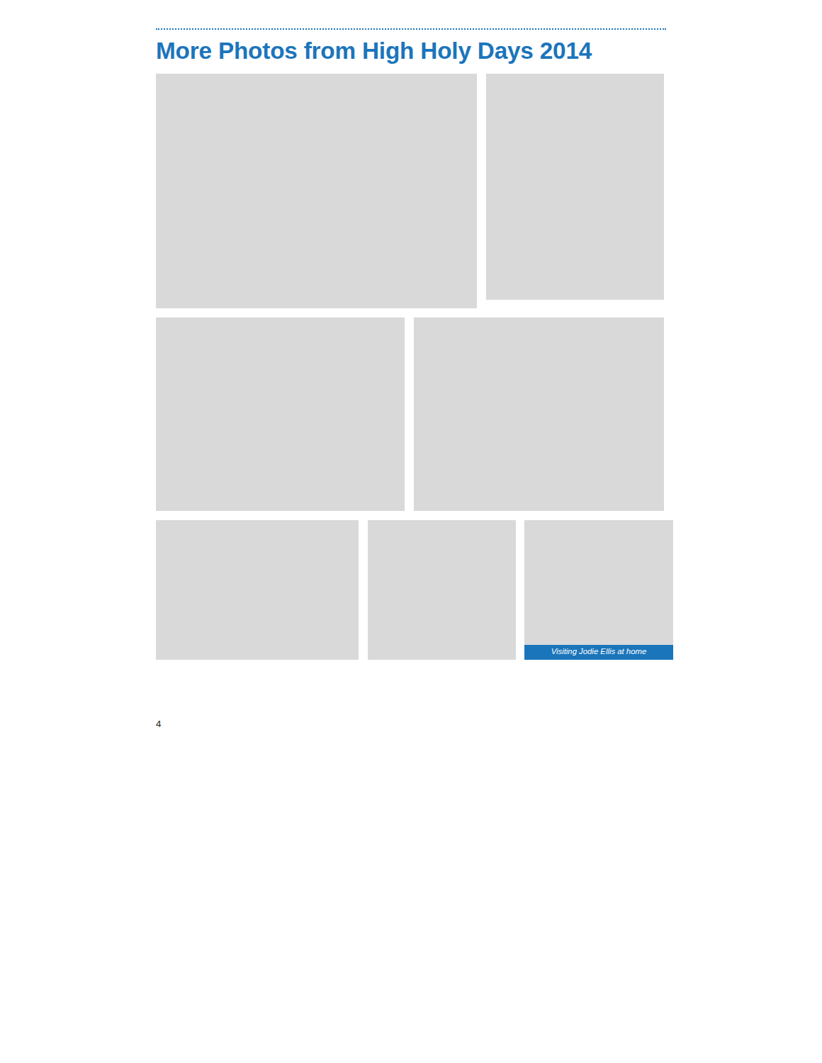More Photos from High Holy Days 2014
Visiting Jodie Ellis at home
4